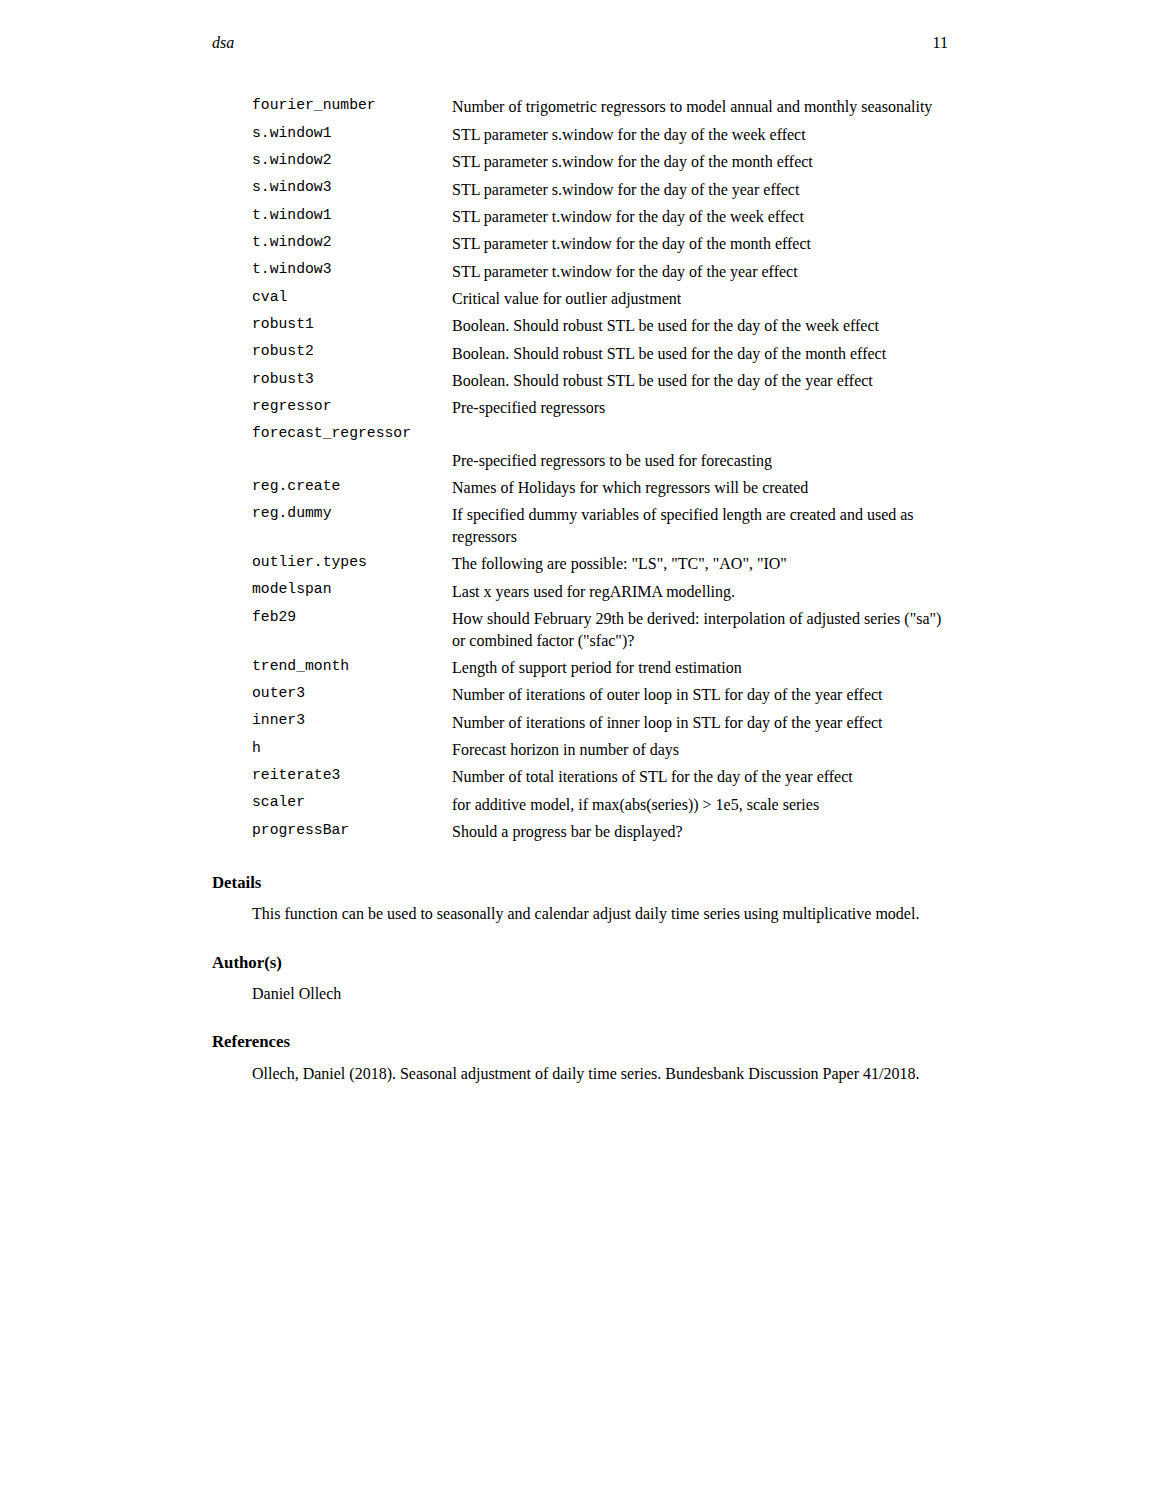dsa 11
fourier_number
Number of trigometric regressors to model annual and monthly seasonality
s.window1
STL parameter s.window for the day of the week effect
s.window2
STL parameter s.window for the day of the month effect
s.window3
STL parameter s.window for the day of the year effect
t.window1
STL parameter t.window for the day of the week effect
t.window2
STL parameter t.window for the day of the month effect
t.window3
STL parameter t.window for the day of the year effect
cval
Critical value for outlier adjustment
robust1
Boolean. Should robust STL be used for the day of the week effect
robust2
Boolean. Should robust STL be used for the day of the month effect
robust3
Boolean. Should robust STL be used for the day of the year effect
regressor
Pre-specified regressors
forecast_regressor
Pre-specified regressors to be used for forecasting
reg.create
Names of Holidays for which regressors will be created
reg.dummy
If specified dummy variables of specified length are created and used as regressors
outlier.types
The following are possible: "LS", "TC", "AO", "IO"
modelspan
Last x years used for regARIMA modelling.
feb29
How should February 29th be derived: interpolation of adjusted series ("sa") or combined factor ("sfac")?
trend_month
Length of support period for trend estimation
outer3
Number of iterations of outer loop in STL for day of the year effect
inner3
Number of iterations of inner loop in STL for day of the year effect
h
Forecast horizon in number of days
reiterate3
Number of total iterations of STL for the day of the year effect
scaler
for additive model, if max(abs(series)) > 1e5, scale series
progressBar
Should a progress bar be displayed?
Details
This function can be used to seasonally and calendar adjust daily time series using multiplicative model.
Author(s)
Daniel Ollech
References
Ollech, Daniel (2018). Seasonal adjustment of daily time series. Bundesbank Discussion Paper 41/2018.